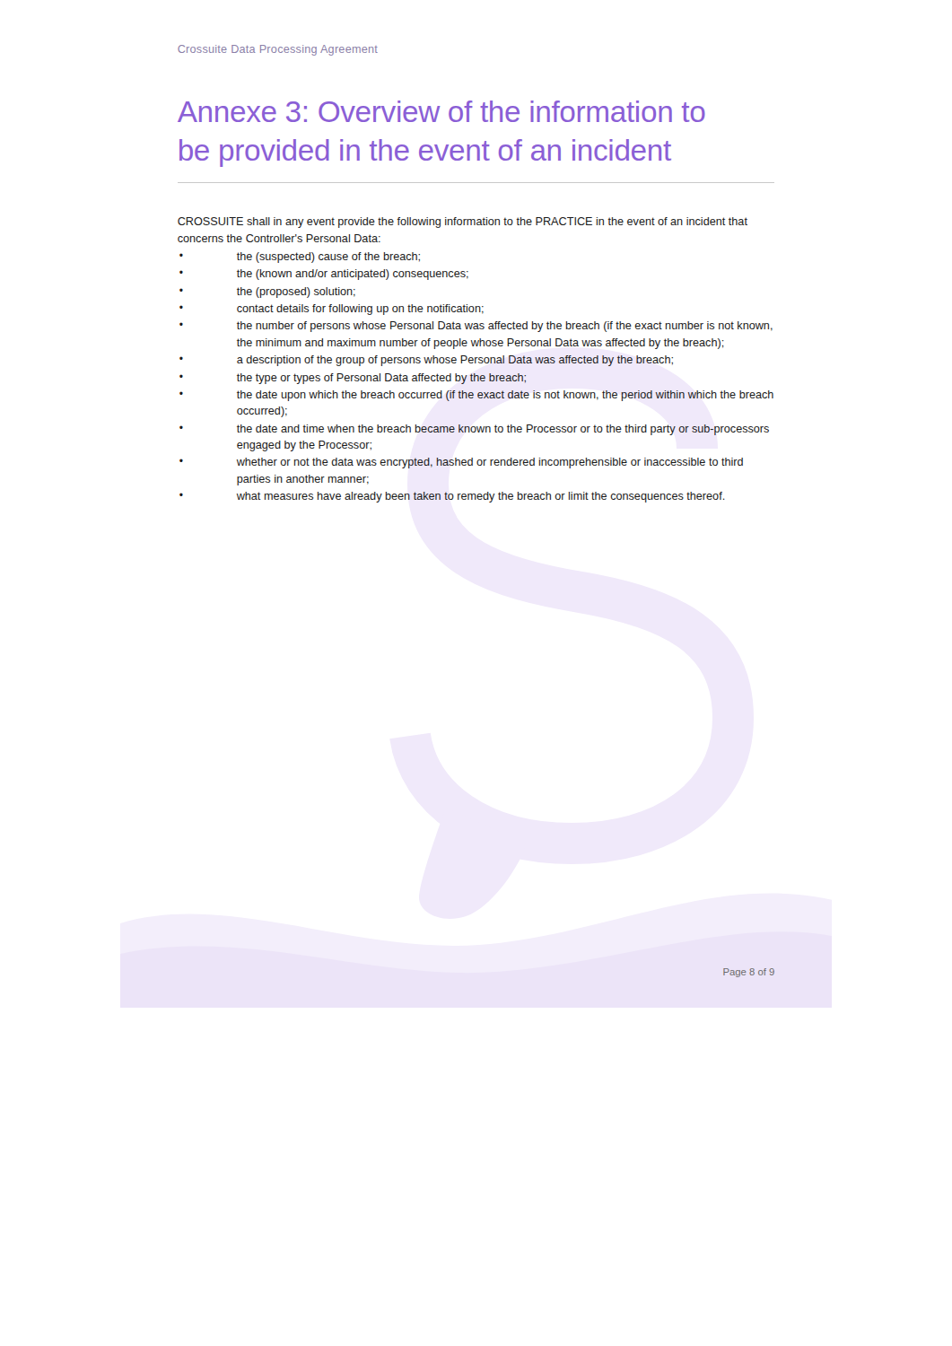Crossuite Data Processing Agreement
Annexe 3: Overview of the information to be provided in the event of an incident
CROSSUITE shall in any event provide the following information to the PRACTICE in the event of an incident that concerns the Controller's Personal Data:
the (suspected) cause of the breach;
the (known and/or anticipated) consequences;
the (proposed) solution;
contact details for following up on the notification;
the number of persons whose Personal Data was affected by the breach (if the exact number is not known, the minimum and maximum number of people whose Personal Data was affected by the breach);
a description of the group of persons whose Personal Data was affected by the breach;
the type or types of Personal Data affected by the breach;
the date upon which the breach occurred (if the exact date is not known, the period within which the breach occurred);
the date and time when the breach became known to the Processor or to the third party or sub-processors engaged by the Processor;
whether or not the data was encrypted, hashed or rendered incomprehensible or inaccessible to third parties in another manner;
what measures have already been taken to remedy the breach or limit the consequences thereof.
Page 8 of 9